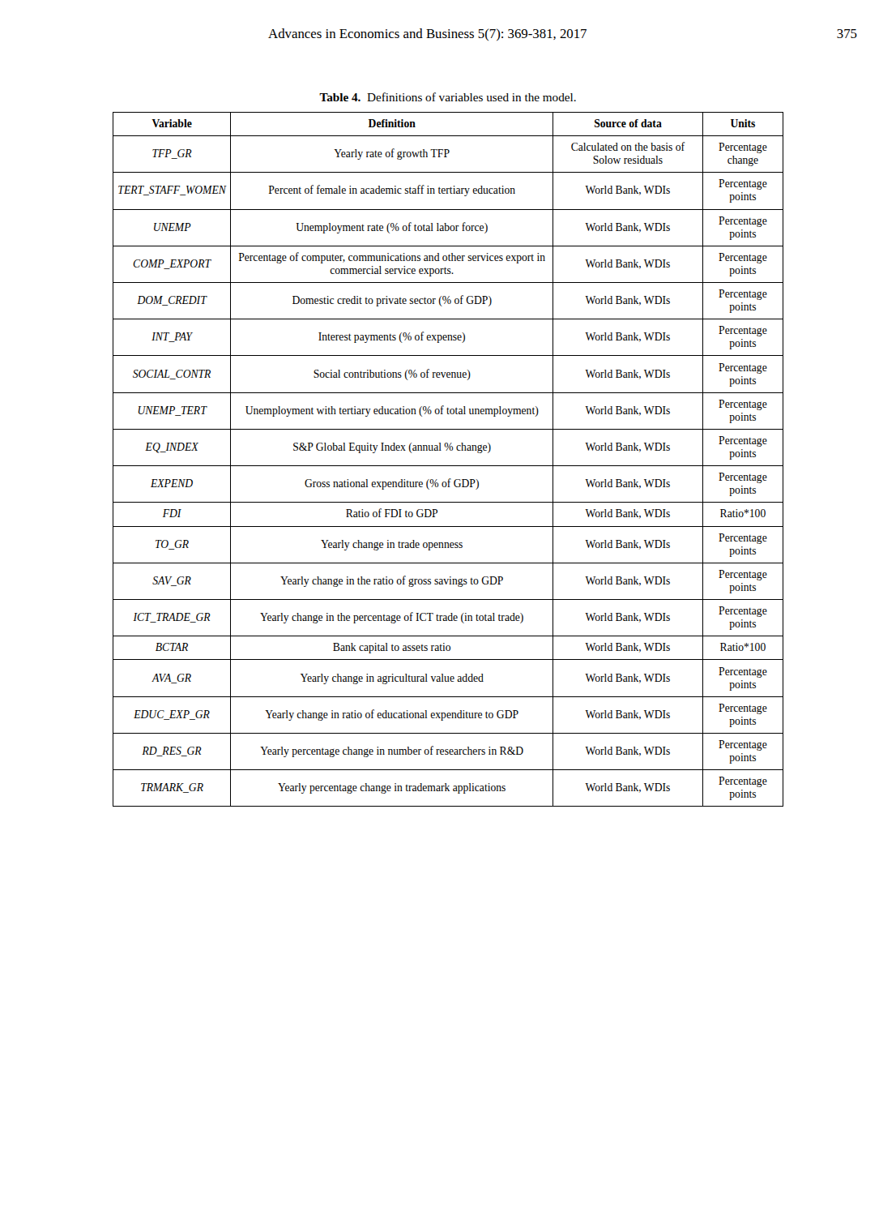Advances in Economics and Business 5(7): 369-381, 2017
375
Table 4. Definitions of variables used in the model.
| Variable | Definition | Source of data | Units |
| --- | --- | --- | --- |
| TFP_GR | Yearly rate of growth TFP | Calculated on the basis of Solow residuals | Percentage change |
| TERT_STAFF_WOMEN | Percent of female in academic staff in tertiary education | World Bank, WDIs | Percentage points |
| UNEMP | Unemployment rate (% of total labor force) | World Bank, WDIs | Percentage points |
| COMP_EXPORT | Percentage of computer, communications and other services export in commercial service exports. | World Bank, WDIs | Percentage points |
| DOM_CREDIT | Domestic credit to private sector (% of GDP) | World Bank, WDIs | Percentage points |
| INT_PAY | Interest payments (% of expense) | World Bank, WDIs | Percentage points |
| SOCIAL_CONTR | Social contributions (% of revenue) | World Bank, WDIs | Percentage points |
| UNEMP_TERT | Unemployment with tertiary education (% of total unemployment) | World Bank, WDIs | Percentage points |
| EQ_INDEX | S&P Global Equity Index (annual % change) | World Bank, WDIs | Percentage points |
| EXPEND | Gross national expenditure (% of GDP) | World Bank, WDIs | Percentage points |
| FDI | Ratio of FDI to GDP | World Bank, WDIs | Ratio*100 |
| TO_GR | Yearly change in trade openness | World Bank, WDIs | Percentage points |
| SAV_GR | Yearly change in the ratio of gross savings to GDP | World Bank, WDIs | Percentage points |
| ICT_TRADE_GR | Yearly change in the percentage of ICT trade (in total trade) | World Bank, WDIs | Percentage points |
| BCTAR | Bank capital to assets ratio | World Bank, WDIs | Ratio*100 |
| AVA_GR | Yearly change in agricultural value added | World Bank, WDIs | Percentage points |
| EDUC_EXP_GR | Yearly change in ratio of educational expenditure to GDP | World Bank, WDIs | Percentage points |
| RD_RES_GR | Yearly percentage change in number of researchers in R&D | World Bank, WDIs | Percentage points |
| TRMARK_GR | Yearly percentage change in trademark applications | World Bank, WDIs | Percentage points |